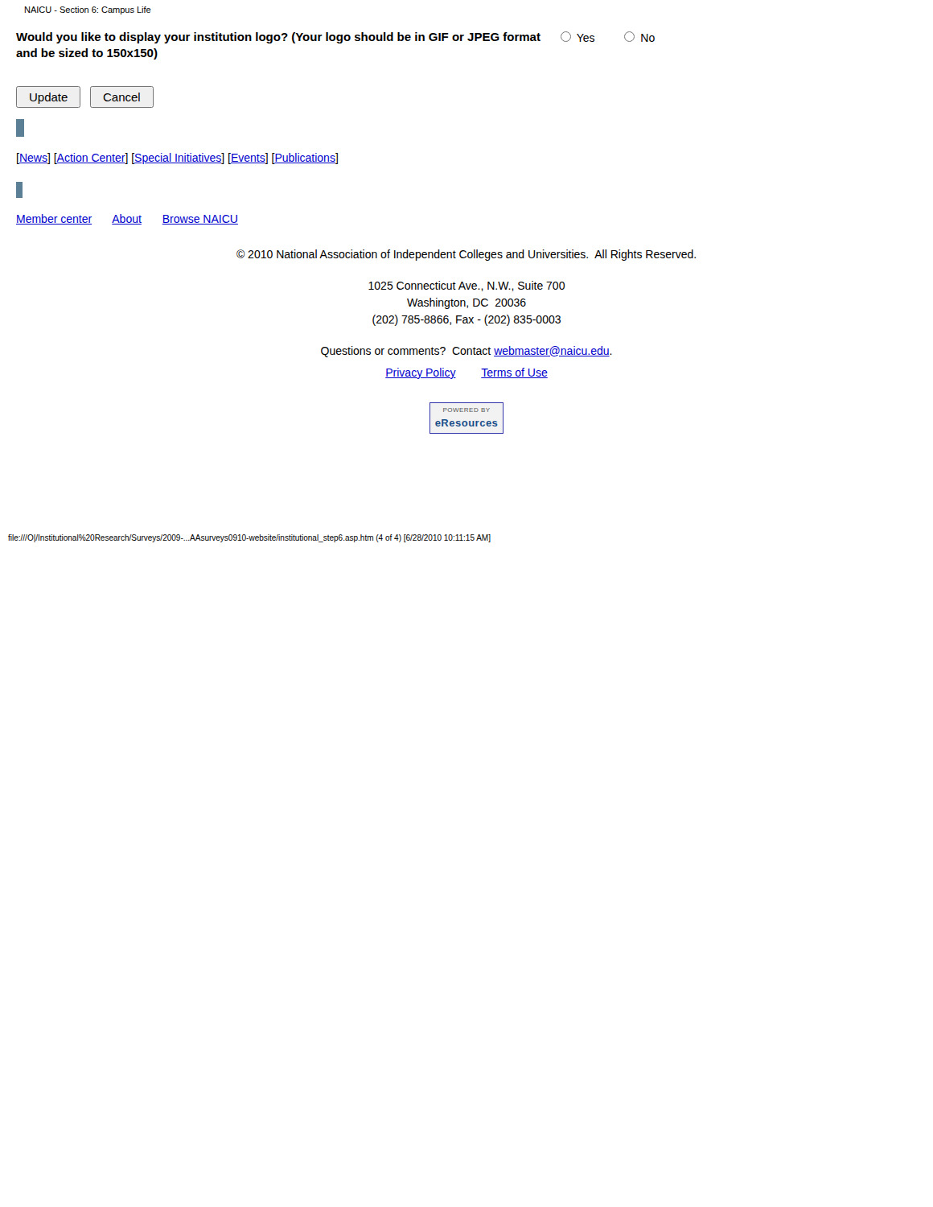NAICU - Section 6: Campus Life
| Would you like to display your institution logo? (Your logo should be in GIF or JPEG format and be sized to 150x150) | Yes No |
[News] [Action Center] [Special Initiatives] [Events] [Publications]
Member center About Browse NAICU
© 2010 National Association of Independent Colleges and Universities. All Rights Reserved.
1025 Connecticut Ave., N.W., Suite 700
Washington, DC 20036
(202) 785-8866, Fax - (202) 835-0003
Questions or comments? Contact webmaster@naicu.edu.
Privacy Policy Terms of Use
POWERED BY
eResources
file:///O|/Institutional%20Research/Surveys/2009-...AAsurveys0910-website/institutional_step6.asp.htm (4 of 4) [6/28/2010 10:11:15 AM]